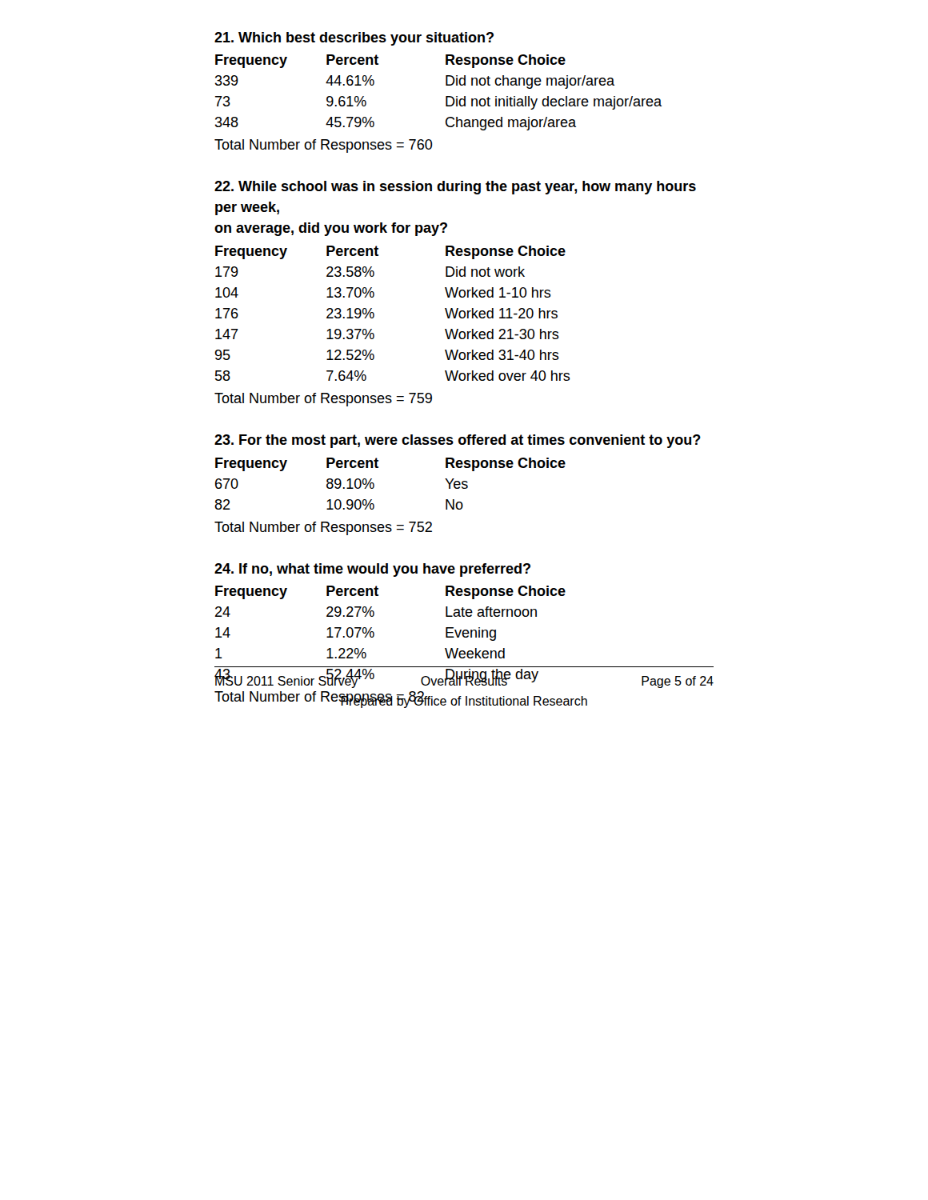21. Which best describes your situation?
| Frequency | Percent | Response Choice |
| --- | --- | --- |
| 339 | 44.61% | Did not change major/area |
| 73 | 9.61% | Did not initially declare major/area |
| 348 | 45.79% | Changed major/area |
Total Number of Responses = 760
22. While school was in session during the past year, how many hours per week,
on average, did you work for pay?
| Frequency | Percent | Response Choice |
| --- | --- | --- |
| 179 | 23.58% | Did not work |
| 104 | 13.70% | Worked 1-10 hrs |
| 176 | 23.19% | Worked 11-20 hrs |
| 147 | 19.37% | Worked 21-30 hrs |
| 95 | 12.52% | Worked 31-40 hrs |
| 58 | 7.64% | Worked over 40 hrs |
Total Number of Responses = 759
23. For the most part, were classes offered at times convenient to you?
| Frequency | Percent | Response Choice |
| --- | --- | --- |
| 670 | 89.10% | Yes |
| 82 | 10.90% | No |
Total Number of Responses = 752
24. If no, what time would you have preferred?
| Frequency | Percent | Response Choice |
| --- | --- | --- |
| 24 | 29.27% | Late afternoon |
| 14 | 17.07% | Evening |
| 1 | 1.22% | Weekend |
| 43 | 52.44% | During the day |
Total Number of Responses = 82
MSU 2011 Senior Survey
Overall Results
Page 5 of 24
Prepared by Office of Institutional Research